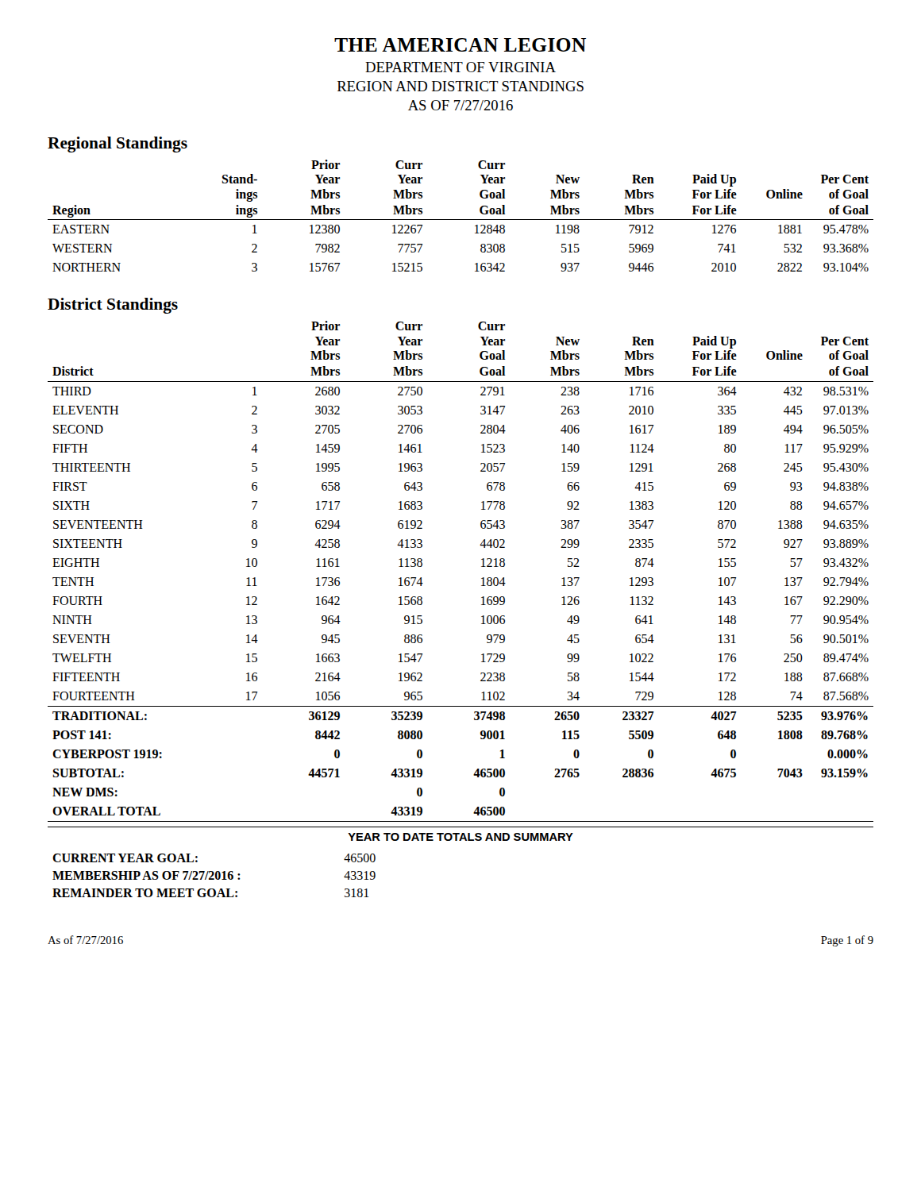THE AMERICAN LEGION
DEPARTMENT OF VIRGINIA
REGION AND DISTRICT STANDINGS
AS OF 7/27/2016
Regional Standings
| | Stand- ings | Prior Year Mbrs | Curr Year Mbrs | Curr Year Goal | New Mbrs | Ren Mbrs | Paid Up For Life | Online | Per Cent of Goal |
| --- | --- | --- | --- | --- | --- | --- | --- | --- | --- |
| Region | ings | Mbrs | Mbrs | Goal | Mbrs | Mbrs | For Life | | of Goal |
| EASTERN | 1 | 12380 | 12267 | 12848 | 1198 | 7912 | 1276 | 1881 | 95.478% |
| WESTERN | 2 | 7982 | 7757 | 8308 | 515 | 5969 | 741 | 532 | 93.368% |
| NORTHERN | 3 | 15767 | 15215 | 16342 | 937 | 9446 | 2010 | 2822 | 93.104% |
District Standings
| | | Prior Year Mbrs | Curr Year Mbrs | Curr Year Goal | New Mbrs | Ren Mbrs | Paid Up For Life | Online | Per Cent of Goal |
| --- | --- | --- | --- | --- | --- | --- | --- | --- | --- |
| District | | Mbrs | Mbrs | Goal | Mbrs | Mbrs | For Life | | of Goal |
| THIRD | 1 | 2680 | 2750 | 2791 | 238 | 1716 | 364 | 432 | 98.531% |
| ELEVENTH | 2 | 3032 | 3053 | 3147 | 263 | 2010 | 335 | 445 | 97.013% |
| SECOND | 3 | 2705 | 2706 | 2804 | 406 | 1617 | 189 | 494 | 96.505% |
| FIFTH | 4 | 1459 | 1461 | 1523 | 140 | 1124 | 80 | 117 | 95.929% |
| THIRTEENTH | 5 | 1995 | 1963 | 2057 | 159 | 1291 | 268 | 245 | 95.430% |
| FIRST | 6 | 658 | 643 | 678 | 66 | 415 | 69 | 93 | 94.838% |
| SIXTH | 7 | 1717 | 1683 | 1778 | 92 | 1383 | 120 | 88 | 94.657% |
| SEVENTEENTH | 8 | 6294 | 6192 | 6543 | 387 | 3547 | 870 | 1388 | 94.635% |
| SIXTEENTH | 9 | 4258 | 4133 | 4402 | 299 | 2335 | 572 | 927 | 93.889% |
| EIGHTH | 10 | 1161 | 1138 | 1218 | 52 | 874 | 155 | 57 | 93.432% |
| TENTH | 11 | 1736 | 1674 | 1804 | 137 | 1293 | 107 | 137 | 92.794% |
| FOURTH | 12 | 1642 | 1568 | 1699 | 126 | 1132 | 143 | 167 | 92.290% |
| NINTH | 13 | 964 | 915 | 1006 | 49 | 641 | 148 | 77 | 90.954% |
| SEVENTH | 14 | 945 | 886 | 979 | 45 | 654 | 131 | 56 | 90.501% |
| TWELFTH | 15 | 1663 | 1547 | 1729 | 99 | 1022 | 176 | 250 | 89.474% |
| FIFTEENTH | 16 | 2164 | 1962 | 2238 | 58 | 1544 | 172 | 188 | 87.668% |
| FOURTEENTH | 17 | 1056 | 965 | 1102 | 34 | 729 | 128 | 74 | 87.568% |
| TRADITIONAL: | | 36129 | 35239 | 37498 | 2650 | 23327 | 4027 | 5235 | 93.976% |
| POST 141: | | 8442 | 8080 | 9001 | 115 | 5509 | 648 | 1808 | 89.768% |
| CYBERPOST 1919: | | 0 | 0 | 1 | 0 | 0 | 0 | | 0.000% |
| SUBTOTAL: | | 44571 | 43319 | 46500 | 2765 | 28836 | 4675 | 7043 | 93.159% |
| NEW DMS: | | | 0 | 0 | | | | | |
| OVERALL TOTAL | | | 43319 | 46500 | | | | | |
YEAR TO DATE TOTALS AND SUMMARY
| CURRENT YEAR GOAL: | 46500 |
| MEMBERSHIP AS OF 7/27/2016 : | 43319 |
| REMAINDER TO MEET GOAL: | 3181 |
As of 7/27/2016
Page 1 of 9